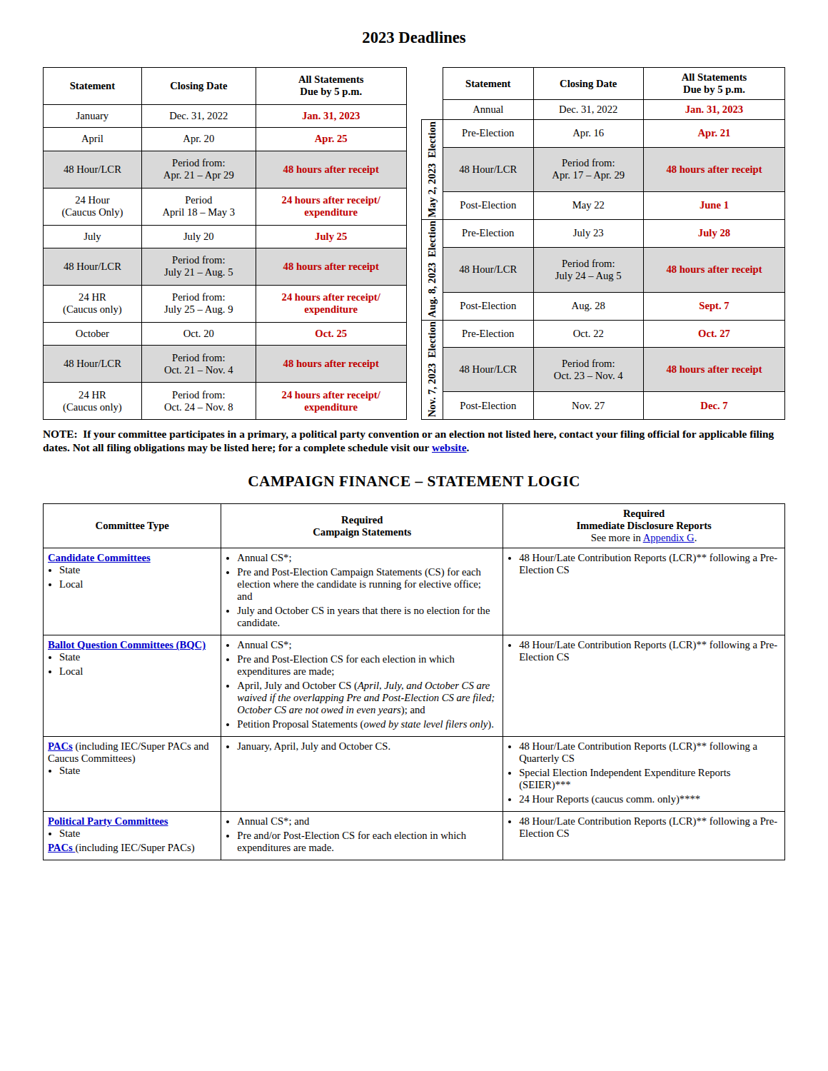2023 Deadlines
| Statement | Closing Date | All Statements Due by 5 p.m. |
| --- | --- | --- |
| January | Dec. 31, 2022 | Jan. 31, 2023 |
| April | Apr. 20 | Apr. 25 |
| 48 Hour/LCR | Period from: Apr. 21 – Apr 29 | 48 hours after receipt |
| 24 Hour (Caucus Only) | Period April 18 – May 3 | 24 hours after receipt/ expenditure |
| July | July 20 | July 25 |
| 48 Hour/LCR | Period from: July 21 – Aug. 5 | 48 hours after receipt |
| 24 HR (Caucus only) | Period from: July 25 – Aug. 9 | 24 hours after receipt/ expenditure |
| October | Oct. 20 | Oct. 25 |
| 48 Hour/LCR | Period from: Oct. 21 – Nov. 4 | 48 hours after receipt |
| 24 HR (Caucus only) | Period from: Oct. 24 – Nov. 8 | 24 hours after receipt/ expenditure |
| | Statement | Closing Date | All Statements Due by 5 p.m. |
| --- | --- | --- | --- |
| | Annual | Dec. 31, 2022 | Jan. 31, 2023 |
| May 2, 2023 Election | Pre-Election | Apr. 16 | Apr. 21 |
| 48 Hour/LCR | Period from: Apr. 17 – Apr. 29 | 48 hours after receipt |
| Post-Election | May 22 | June 1 |
| Aug. 8, 2023 Election | Pre-Election | July 23 | July 28 |
| 48 Hour/LCR | Period from: July 24 – Aug 5 | 48 hours after receipt |
| Post-Election | Aug. 28 | Sept. 7 |
| Nov. 7, 2023 Election | Pre-Election | Oct. 22 | Oct. 27 |
| 48 Hour/LCR | Period from: Oct. 23 – Nov. 4 | 48 hours after receipt |
| Post-Election | Nov. 27 | Dec. 7 |
NOTE: If your committee participates in a primary, a political party convention or an election not listed here, contact your filing official for applicable filing dates. Not all filing obligations may be listed here; for a complete schedule visit our website.
CAMPAIGN FINANCE – STATEMENT LOGIC
| Committee Type | Required Campaign Statements | Required Immediate Disclosure Reports See more in Appendix G . |
| --- | --- | --- |
| Candidate Committees State Local | Annual CS*; Pre and Post-Election Campaign Statements (CS) for each election where the candidate is running for elective office; and July and October CS in years that there is no election for the candidate. | 48 Hour/Late Contribution Reports (LCR)** following a Pre-Election CS |
| Ballot Question Committees (BQC) State Local | Annual CS*; Pre and Post-Election CS for each election in which expenditures are made; April, July and October CS ( April, July, and October CS are waived if the overlapping Pre and Post-Election CS are filed; October CS are not owed in even years ); and Petition Proposal Statements ( owed by state level filers only ). | 48 Hour/Late Contribution Reports (LCR)** following a Pre-Election CS |
| PACs (including IEC/Super PACs and Caucus Committees) State | January, April, July and October CS. | 48 Hour/Late Contribution Reports (LCR)** following a Quarterly CS Special Election Independent Expenditure Reports (SEIER)*** 24 Hour Reports (caucus comm. only)**** |
| Political Party Committees State PACs (including IEC/Super PACs) | Annual CS*; and Pre and/or Post-Election CS for each election in which expenditures are made. | 48 Hour/Late Contribution Reports (LCR)** following a Pre-Election CS |